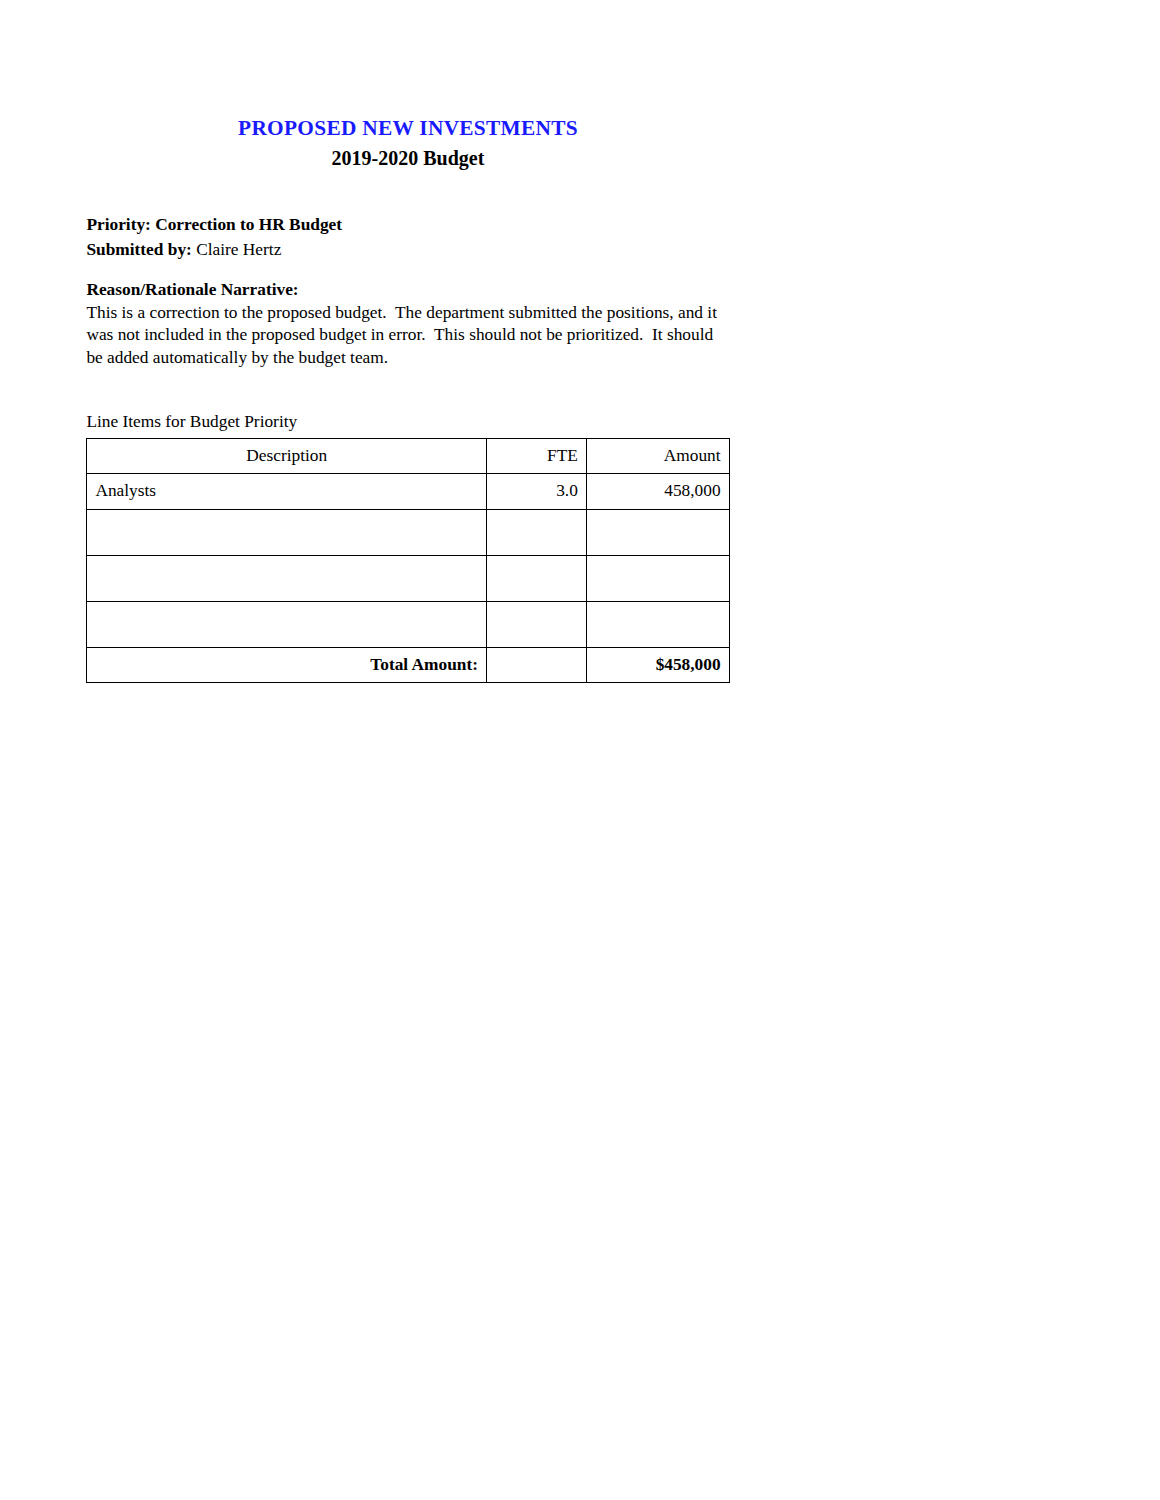PROPOSED NEW INVESTMENTS
2019-2020 Budget
Priority: Correction to HR Budget
Submitted by: Claire Hertz
Reason/Rationale Narrative:
This is a correction to the proposed budget. The department submitted the positions, and it was not included in the proposed budget in error. This should not be prioritized. It should be added automatically by the budget team.
Line Items for Budget Priority
| Description | FTE | Amount |
| --- | --- | --- |
| Analysts | 3.0 | 458,000 |
| Total Amount: | | $458,000 |